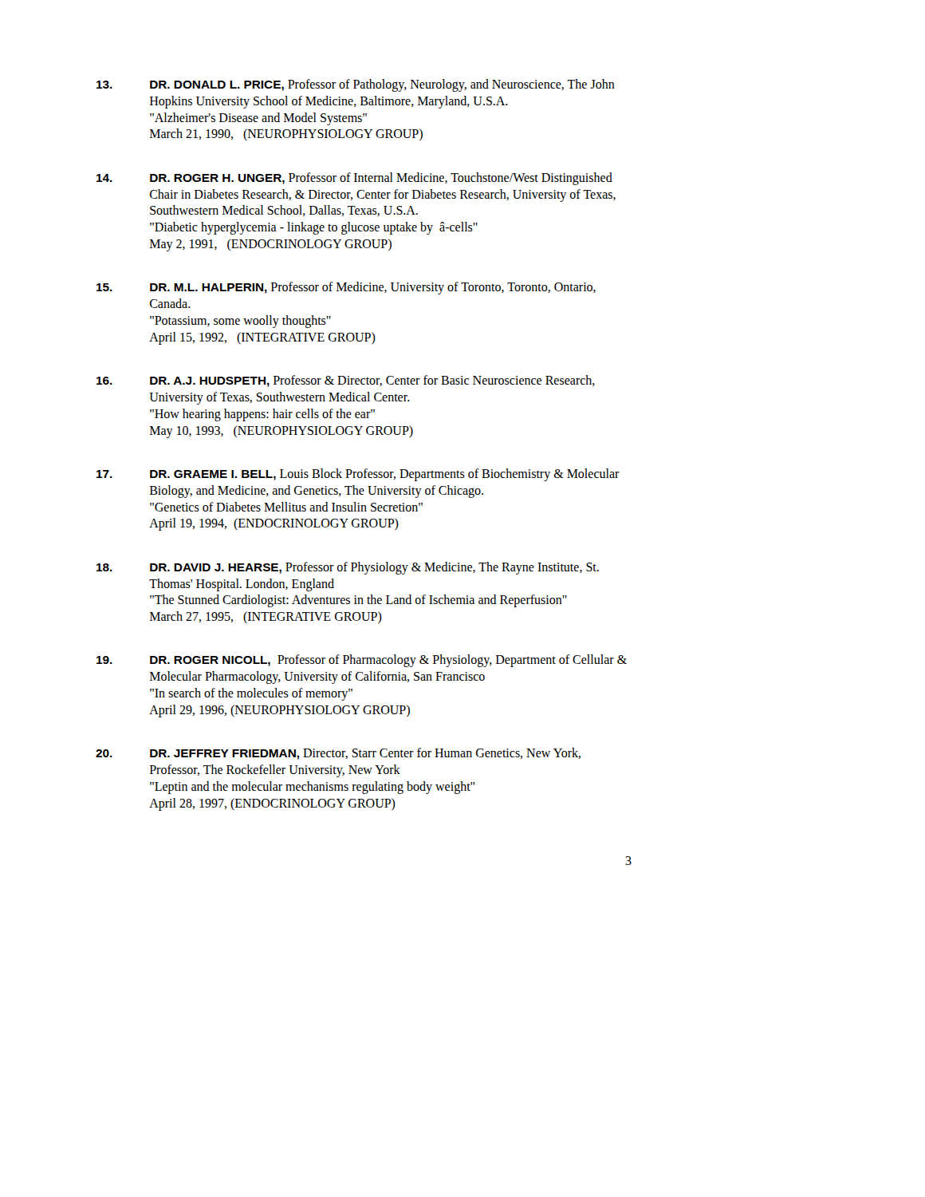13. DR. DONALD L. PRICE, Professor of Pathology, Neurology, and Neuroscience, The John Hopkins University School of Medicine, Baltimore, Maryland, U.S.A.
"Alzheimer's Disease and Model Systems"
March 21, 1990, (NEUROPHYSIOLOGY GROUP)
14. DR. ROGER H. UNGER, Professor of Internal Medicine, Touchstone/West Distinguished Chair in Diabetes Research, & Director, Center for Diabetes Research, University of Texas, Southwestern Medical School, Dallas, Texas, U.S.A.
"Diabetic hyperglycemia - linkage to glucose uptake by â-cells"
May 2, 1991, (ENDOCRINOLOGY GROUP)
15. DR. M.L. HALPERIN, Professor of Medicine, University of Toronto, Toronto, Ontario, Canada.
"Potassium, some woolly thoughts"
April 15, 1992, (INTEGRATIVE GROUP)
16. DR. A.J. HUDSPETH, Professor & Director, Center for Basic Neuroscience Research, University of Texas, Southwestern Medical Center.
"How hearing happens: hair cells of the ear"
May 10, 1993, (NEUROPHYSIOLOGY GROUP)
17. DR. GRAEME I. BELL, Louis Block Professor, Departments of Biochemistry & Molecular Biology, and Medicine, and Genetics, The University of Chicago.
"Genetics of Diabetes Mellitus and Insulin Secretion"
April 19, 1994, (ENDOCRINOLOGY GROUP)
18. DR. DAVID J. HEARSE, Professor of Physiology & Medicine, The Rayne Institute, St. Thomas' Hospital. London, England
"The Stunned Cardiologist: Adventures in the Land of Ischemia and Reperfusion"
March 27, 1995, (INTEGRATIVE GROUP)
19. DR. ROGER NICOLL, Professor of Pharmacology & Physiology, Department of Cellular & Molecular Pharmacology, University of California, San Francisco
"In search of the molecules of memory"
April 29, 1996, (NEUROPHYSIOLOGY GROUP)
20. DR. JEFFREY FRIEDMAN, Director, Starr Center for Human Genetics, New York, Professor, The Rockefeller University, New York
"Leptin and the molecular mechanisms regulating body weight"
April 28, 1997, (ENDOCRINOLOGY GROUP)
3